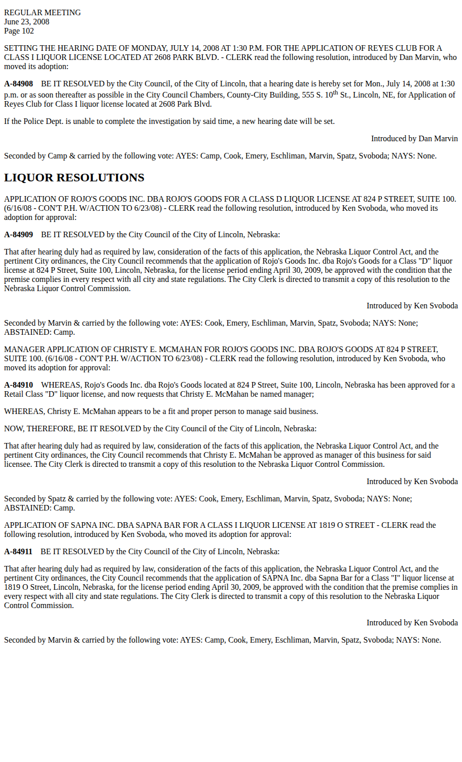REGULAR MEETING
June 23, 2008
Page 102
SETTING THE HEARING DATE OF MONDAY, JULY 14, 2008 AT 1:30 P.M. FOR THE APPLICATION OF REYES CLUB FOR A CLASS I LIQUOR LICENSE LOCATED AT 2608 PARK BLVD. - CLERK read the following resolution, introduced by Dan Marvin, who moved its adoption:
A-84908 BE IT RESOLVED by the City Council, of the City of Lincoln, that a hearing date is hereby set for Mon., July 14, 2008 at 1:30 p.m. or as soon thereafter as possible in the City Council Chambers, County-City Building, 555 S. 10th St., Lincoln, NE, for Application of Reyes Club for Class I liquor license located at 2608 Park Blvd.
If the Police Dept. is unable to complete the investigation by said time, a new hearing date will be set.
Introduced by Dan Marvin
Seconded by Camp & carried by the following vote: AYES: Camp, Cook, Emery, Eschliman, Marvin, Spatz, Svoboda; NAYS: None.
LIQUOR RESOLUTIONS
APPLICATION OF ROJO'S GOODS INC. DBA ROJO'S GOODS FOR A CLASS D LIQUOR LICENSE AT 824 P STREET, SUITE 100. (6/16/08 - CON'T P.H. W/ACTION TO 6/23/08) - CLERK read the following resolution, introduced by Ken Svoboda, who moved its adoption for approval:
A-84909 BE IT RESOLVED by the City Council of the City of Lincoln, Nebraska:
That after hearing duly had as required by law, consideration of the facts of this application, the Nebraska Liquor Control Act, and the pertinent City ordinances, the City Council recommends that the application of Rojo's Goods Inc. dba Rojo's Goods for a Class "D" liquor license at 824 P Street, Suite 100, Lincoln, Nebraska, for the license period ending April 30, 2009, be approved with the condition that the premise complies in every respect with all city and state regulations. The City Clerk is directed to transmit a copy of this resolution to the Nebraska Liquor Control Commission.
Introduced by Ken Svoboda
Seconded by Marvin & carried by the following vote: AYES: Cook, Emery, Eschliman, Marvin, Spatz, Svoboda; NAYS: None; ABSTAINED: Camp.
MANAGER APPLICATION OF CHRISTY E. MCMAHAN FOR ROJO'S GOODS INC. DBA ROJO'S GOODS AT 824 P STREET, SUITE 100. (6/16/08 - CON'T P.H. W/ACTION TO 6/23/08) - CLERK read the following resolution, introduced by Ken Svoboda, who moved its adoption for approval:
A-84910 WHEREAS, Rojo's Goods Inc. dba Rojo's Goods located at 824 P Street, Suite 100, Lincoln, Nebraska has been approved for a Retail Class "D" liquor license, and now requests that Christy E. McMahan be named manager;
WHEREAS, Christy E. McMahan appears to be a fit and proper person to manage said business.
NOW, THEREFORE, BE IT RESOLVED by the City Council of the City of Lincoln, Nebraska:
That after hearing duly had as required by law, consideration of the facts of this application, the Nebraska Liquor Control Act, and the pertinent City ordinances, the City Council recommends that Christy E. McMahan be approved as manager of this business for said licensee. The City Clerk is directed to transmit a copy of this resolution to the Nebraska Liquor Control Commission.
Introduced by Ken Svoboda
Seconded by Spatz & carried by the following vote: AYES: Cook, Emery, Eschliman, Marvin, Spatz, Svoboda; NAYS: None; ABSTAINED: Camp.
APPLICATION OF SAPNA INC. DBA SAPNA BAR FOR A CLASS I LIQUOR LICENSE AT 1819 O STREET - CLERK read the following resolution, introduced by Ken Svoboda, who moved its adoption for approval:
A-84911 BE IT RESOLVED by the City Council of the City of Lincoln, Nebraska:
That after hearing duly had as required by law, consideration of the facts of this application, the Nebraska Liquor Control Act, and the pertinent City ordinances, the City Council recommends that the application of SAPNA Inc. dba Sapna Bar for a Class "I" liquor license at 1819 O Street, Lincoln, Nebraska, for the license period ending April 30, 2009, be approved with the condition that the premise complies in every respect with all city and state regulations. The City Clerk is directed to transmit a copy of this resolution to the Nebraska Liquor Control Commission.
Introduced by Ken Svoboda
Seconded by Marvin & carried by the following vote: AYES: Camp, Cook, Emery, Eschliman, Marvin, Spatz, Svoboda; NAYS: None.